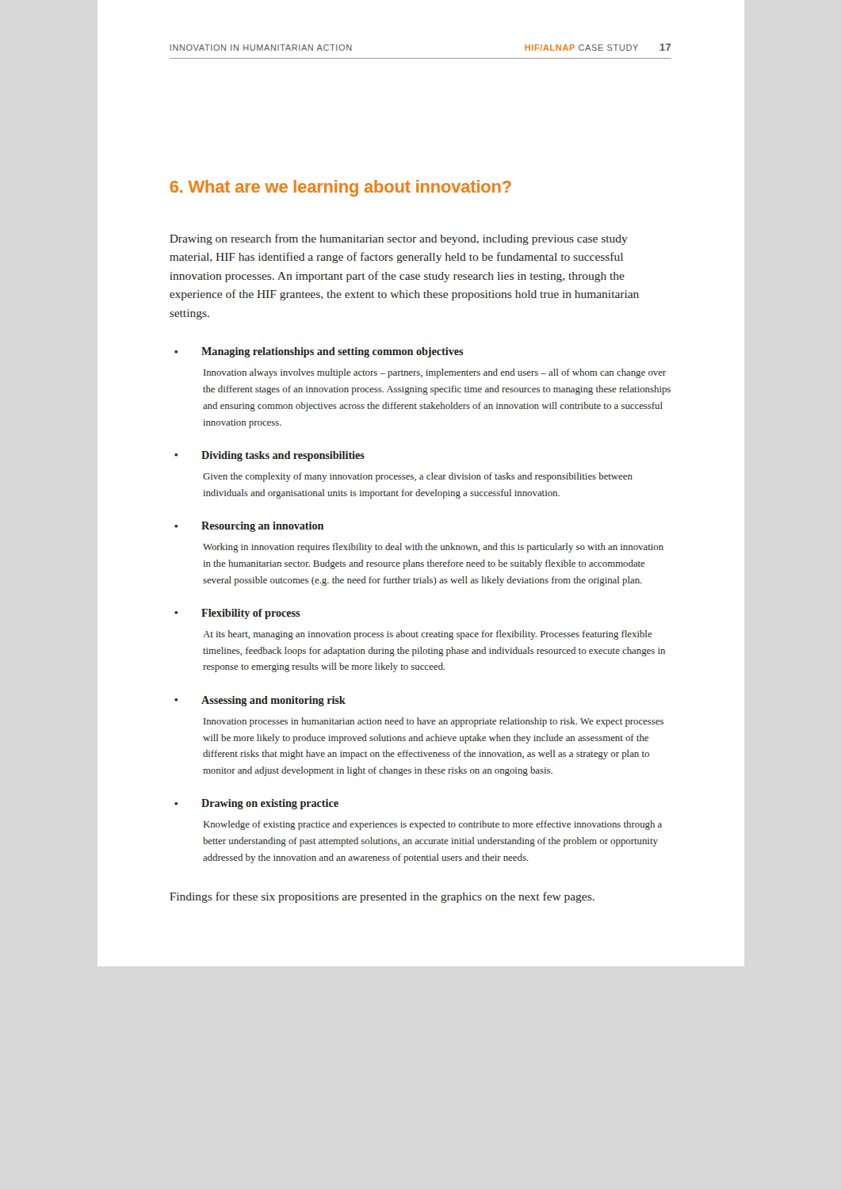Innovation in Humanitarian Action
HIF/ALNAP Case Study 17
6. What are we learning about innovation?
Drawing on research from the humanitarian sector and beyond, including previous case study material, HIF has identified a range of factors generally held to be fundamental to successful innovation processes. An important part of the case study research lies in testing, through the experience of the HIF grantees, the extent to which these propositions hold true in humanitarian settings.
Managing relationships and setting common objectives Innovation always involves multiple actors – partners, implementers and end users – all of whom can change over the different stages of an innovation process. Assigning specific time and resources to managing these relationships and ensuring common objectives across the different stakeholders of an innovation will contribute to a successful innovation process.
Dividing tasks and responsibilities Given the complexity of many innovation processes, a clear division of tasks and responsibilities between individuals and organisational units is important for developing a successful innovation.
Resourcing an innovation Working in innovation requires flexibility to deal with the unknown, and this is particularly so with an innovation in the humanitarian sector. Budgets and resource plans therefore need to be suitably flexible to accommodate several possible outcomes (e.g. the need for further trials) as well as likely deviations from the original plan.
Flexibility of process At its heart, managing an innovation process is about creating space for flexibility. Processes featuring flexible timelines, feedback loops for adaptation during the piloting phase and individuals resourced to execute changes in response to emerging results will be more likely to succeed.
Assessing and monitoring risk Innovation processes in humanitarian action need to have an appropriate relationship to risk. We expect processes will be more likely to produce improved solutions and achieve uptake when they include an assessment of the different risks that might have an impact on the effectiveness of the innovation, as well as a strategy or plan to monitor and adjust development in light of changes in these risks on an ongoing basis.
Drawing on existing practice Knowledge of existing practice and experiences is expected to contribute to more effective innovations through a better understanding of past attempted solutions, an accurate initial understanding of the problem or opportunity addressed by the innovation and an awareness of potential users and their needs.
Findings for these six propositions are presented in the graphics on the next few pages.